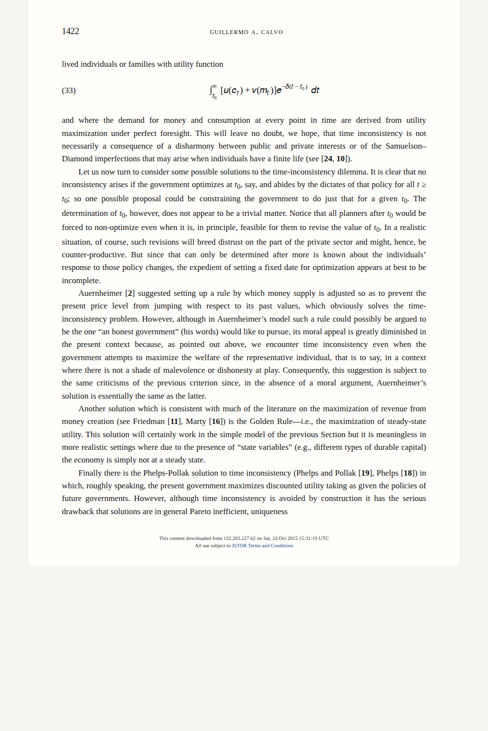1422 guillermo a. calvo
lived individuals or families with utility function
(33) ∫ t0 ∞ [ u(ct) + v(mt) ] e −δ(t−t0) dt
and where the demand for money and consumption at every point in time are derived from utility maximization under perfect foresight. This will leave no doubt, we hope, that time inconsistency is not necessarily a consequence of a disharmony between public and private interests or of the Samuelson–Diamond imperfections that may arise when individuals have a finite life (see [24, 10]).
Let us now turn to consider some possible solutions to the time-inconsistency dilemma. It is clear that no inconsistency arises if the government optimizes at t0, say, and abides by the dictates of that policy for all t ≥ t0; so one possible proposal could be constraining the government to do just that for a given t0. The determination of t0, however, does not appear to be a trivial matter. Notice that all planners after t0 would be forced to non-optimize even when it is, in principle, feasible for them to revise the value of t0. In a realistic situation, of course, such revisions will breed distrust on the part of the private sector and might, hence, be counter-productive. But since that can only be determined after more is known about the individuals’ response to those policy changes, the expedient of setting a fixed date for optimization appears at best to be incomplete.
Auernheimer [2] suggested setting up a rule by which money supply is adjusted so as to prevent the present price level from jumping with respect to its past values, which obviously solves the time-inconsistency problem. However, although in Auernheimer’s model such a rule could possibly be argued to be the one “an honest government” (his words) would like to pursue, its moral appeal is greatly diminished in the present context because, as pointed out above, we encounter time inconsistency even when the government attempts to maximize the welfare of the representative individual, that is to say, in a context where there is not a shade of malevolence or dishonesty at play. Consequently, this suggestion is subject to the same criticisms of the previous criterion since, in the absence of a moral argument, Auernheimer’s solution is essentially the same as the latter.
Another solution which is consistent with much of the literature on the maximization of revenue from money creation (see Friedman [11], Marty [16]) is the Golden Rule—i.e., the maximization of steady-state utility. This solution will certainly work in the simple model of the previous Section but it is meaningless in more realistic settings where due to the presence of “state variables” (e.g., different types of durable capital) the economy is simply not at a steady state.
Finally there is the Phelps-Pollak solution to time inconsistency (Phelps and Pollak [19], Phelps [18]) in which, roughly speaking, the present government maximizes discounted utility taking as given the policies of future governments. However, although time inconsistency is avoided by construction it has the serious drawback that solutions are in general Pareto inefficient, uniqueness
This content downloaded from 132.203.227.62 on Sat, 24 Oct 2015 15:31:19 UTC
All use subject to JSTOR Terms and Conditions